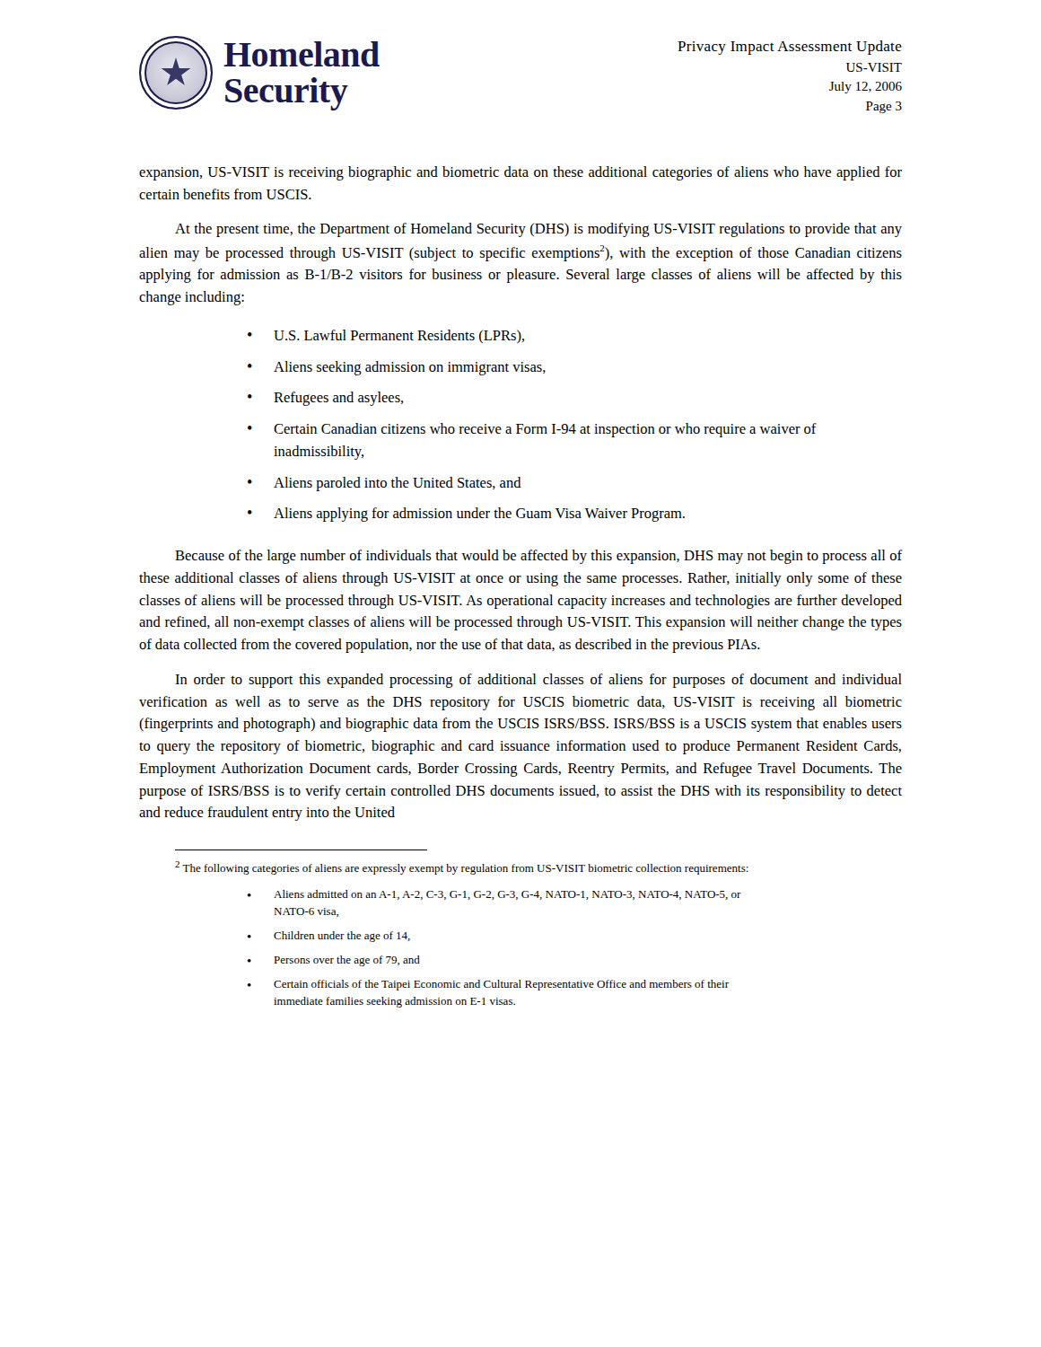Homeland Security
Privacy Impact Assessment Update
US-VISIT
July 12, 2006
Page 3
expansion, US-VISIT is receiving biographic and biometric data on these additional categories of aliens who have applied for certain benefits from USCIS.
At the present time, the Department of Homeland Security (DHS) is modifying US-VISIT regulations to provide that any alien may be processed through US-VISIT (subject to specific exemptions2), with the exception of those Canadian citizens applying for admission as B-1/B-2 visitors for business or pleasure. Several large classes of aliens will be affected by this change including:
U.S. Lawful Permanent Residents (LPRs),
Aliens seeking admission on immigrant visas,
Refugees and asylees,
Certain Canadian citizens who receive a Form I-94 at inspection or who require a waiver of inadmissibility,
Aliens paroled into the United States, and
Aliens applying for admission under the Guam Visa Waiver Program.
Because of the large number of individuals that would be affected by this expansion, DHS may not begin to process all of these additional classes of aliens through US-VISIT at once or using the same processes. Rather, initially only some of these classes of aliens will be processed through US-VISIT. As operational capacity increases and technologies are further developed and refined, all non-exempt classes of aliens will be processed through US-VISIT. This expansion will neither change the types of data collected from the covered population, nor the use of that data, as described in the previous PIAs.
In order to support this expanded processing of additional classes of aliens for purposes of document and individual verification as well as to serve as the DHS repository for USCIS biometric data, US-VISIT is receiving all biometric (fingerprints and photograph) and biographic data from the USCIS ISRS/BSS. ISRS/BSS is a USCIS system that enables users to query the repository of biometric, biographic and card issuance information used to produce Permanent Resident Cards, Employment Authorization Document cards, Border Crossing Cards, Reentry Permits, and Refugee Travel Documents. The purpose of ISRS/BSS is to verify certain controlled DHS documents issued, to assist the DHS with its responsibility to detect and reduce fraudulent entry into the United
2 The following categories of aliens are expressly exempt by regulation from US-VISIT biometric collection requirements:
Aliens admitted on an A-1, A-2, C-3, G-1, G-2, G-3, G-4, NATO-1, NATO-3, NATO-4, NATO-5, or NATO-6 visa,
Children under the age of 14,
Persons over the age of 79, and
Certain officials of the Taipei Economic and Cultural Representative Office and members of their immediate families seeking admission on E-1 visas.